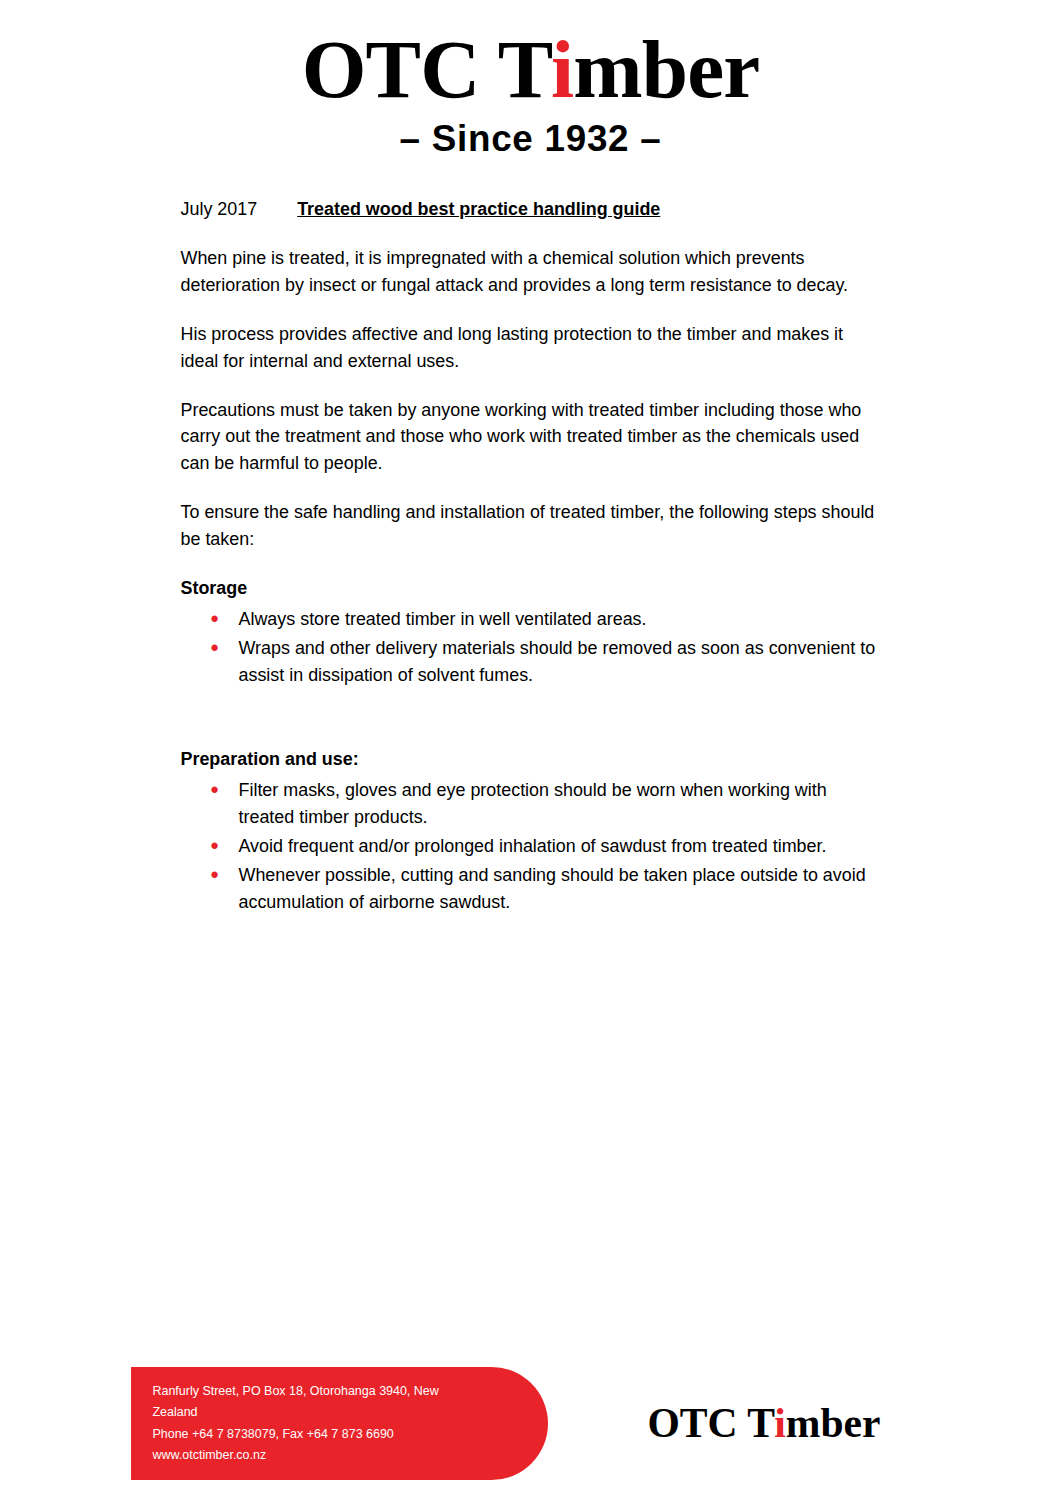OTC Timber
– Since 1932 –
July 2017 Treated wood best practice handling guide
When pine is treated, it is impregnated with a chemical solution which prevents deterioration by insect or fungal attack and provides a long term resistance to decay.
His process provides affective and long lasting protection to the timber and makes it ideal for internal and external uses.
Precautions must be taken by anyone working with treated timber including those who carry out the treatment and those who work with treated timber as the chemicals used can be harmful to people.
To ensure the safe handling and installation of treated timber, the following steps should be taken:
Storage
Always store treated timber in well ventilated areas.
Wraps and other delivery materials should be removed as soon as convenient to assist in dissipation of solvent fumes.
Preparation and use:
Filter masks, gloves and eye protection should be worn when working with treated timber products.
Avoid frequent and/or prolonged inhalation of sawdust from treated timber.
Whenever possible, cutting and sanding should be taken place outside to avoid accumulation of airborne sawdust.
Ranfurly Street, PO Box 18, Otorohanga 3940, New Zealand
Phone +64 7 8738079, Fax +64 7 873 6690 www.otctimber.co.nz
OTC Timber